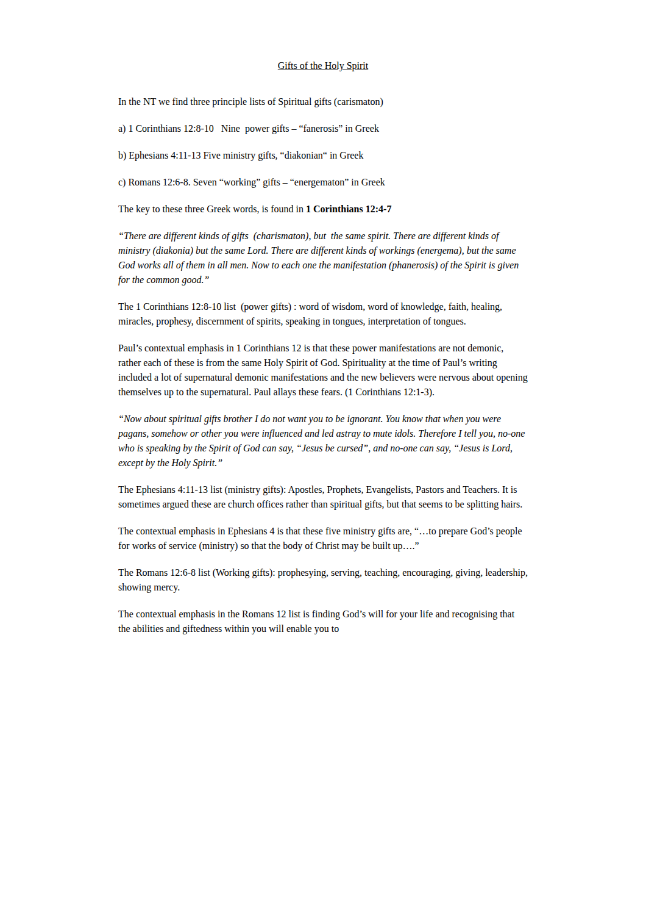Gifts of the Holy Spirit
In the NT we find three principle lists of Spiritual gifts (carismaton)
a) 1 Corinthians 12:8-10 Nine power gifts – “fanerosis” in Greek
b) Ephesians 4:11-13 Five ministry gifts, “diakonian“ in Greek
c) Romans 12:6-8. Seven “working” gifts – “energematon” in Greek
The key to these three Greek words, is found in 1 Corinthians 12:4-7
“There are different kinds of gifts (charismaton), but the same spirit. There are different kinds of ministry (diakonia) but the same Lord. There are different kinds of workings (energema), but the same God works all of them in all men. Now to each one the manifestation (phanerosis) of the Spirit is given for the common good.”
The 1 Corinthians 12:8-10 list (power gifts) : word of wisdom, word of knowledge, faith, healing, miracles, prophesy, discernment of spirits, speaking in tongues, interpretation of tongues.
Paul’s contextual emphasis in 1 Corinthians 12 is that these power manifestations are not demonic, rather each of these is from the same Holy Spirit of God. Spirituality at the time of Paul’s writing included a lot of supernatural demonic manifestations and the new believers were nervous about opening themselves up to the supernatural. Paul allays these fears. (1 Corinthians 12:1-3).
“Now about spiritual gifts brother I do not want you to be ignorant. You know that when you were pagans, somehow or other you were influenced and led astray to mute idols. Therefore I tell you, no-one who is speaking by the Spirit of God can say, “Jesus be cursed”, and no-one can say, “Jesus is Lord, except by the Holy Spirit.”
The Ephesians 4:11-13 list (ministry gifts): Apostles, Prophets, Evangelists, Pastors and Teachers. It is sometimes argued these are church offices rather than spiritual gifts, but that seems to be splitting hairs.
The contextual emphasis in Ephesians 4 is that these five ministry gifts are, “…to prepare God’s people for works of service (ministry) so that the body of Christ may be built up….”
The Romans 12:6-8 list (Working gifts): prophesying, serving, teaching, encouraging, giving, leadership, showing mercy.
The contextual emphasis in the Romans 12 list is finding God’s will for your life and recognising that the abilities and giftedness within you will enable you to